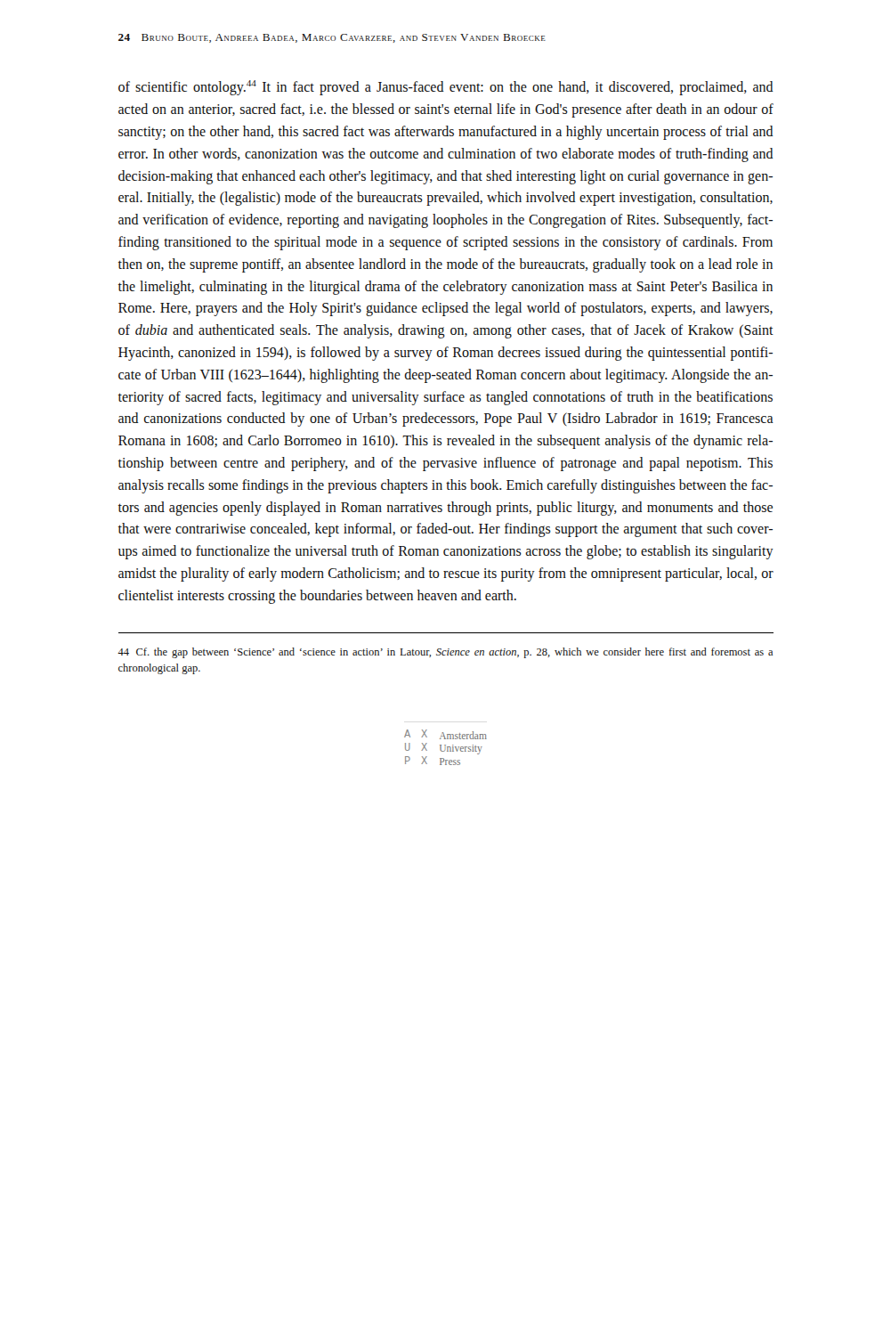24 Bruno Boute, Andreea Badea, Marco Cavarzere, and Steven Vanden Broecke
of scientific ontology.44 It in fact proved a Janus-faced event: on the one hand, it discovered, proclaimed, and acted on an anterior, sacred fact, i.e. the blessed or saint's eternal life in God's presence after death in an odour of sanctity; on the other hand, this sacred fact was afterwards manufactured in a highly uncertain process of trial and error. In other words, canonization was the outcome and culmination of two elaborate modes of truth-finding and decision-making that enhanced each other's legitimacy, and that shed interesting light on curial governance in general. Initially, the (legalistic) mode of the bureaucrats prevailed, which involved expert investigation, consultation, and verification of evidence, reporting and navigating loopholes in the Congregation of Rites. Subsequently, fact-finding transitioned to the spiritual mode in a sequence of scripted sessions in the consistory of cardinals. From then on, the supreme pontiff, an absentee landlord in the mode of the bureaucrats, gradually took on a lead role in the limelight, culminating in the liturgical drama of the celebratory canonization mass at Saint Peter's Basilica in Rome. Here, prayers and the Holy Spirit's guidance eclipsed the legal world of postulators, experts, and lawyers, of dubia and authenticated seals. The analysis, drawing on, among other cases, that of Jacek of Krakow (Saint Hyacinth, canonized in 1594), is followed by a survey of Roman decrees issued during the quintessential pontificate of Urban VIII (1623–1644), highlighting the deep-seated Roman concern about legitimacy. Alongside the anteriority of sacred facts, legitimacy and universality surface as tangled connotations of truth in the beatifications and canonizations conducted by one of Urban’s predecessors, Pope Paul V (Isidro Labrador in 1619; Francesca Romana in 1608; and Carlo Borromeo in 1610). This is revealed in the subsequent analysis of the dynamic relationship between centre and periphery, and of the pervasive influence of patronage and papal nepotism. This analysis recalls some findings in the previous chapters in this book. Emich carefully distinguishes between the factors and agencies openly displayed in Roman narratives through prints, public liturgy, and monuments and those that were contrariwise concealed, kept informal, or faded-out. Her findings support the argument that such cover-ups aimed to functionalize the universal truth of Roman canonizations across the globe; to establish its singularity amidst the plurality of early modern Catholicism; and to rescue its purity from the omnipresent particular, local, or clientelist interests crossing the boundaries between heaven and earth.
44 Cf. the gap between ‘Science’ and ‘science in action’ in Latour, Science en action, p. 28, which we consider here first and foremost as a chronological gap.
A X
U X
P X Amsterdam
University
Press